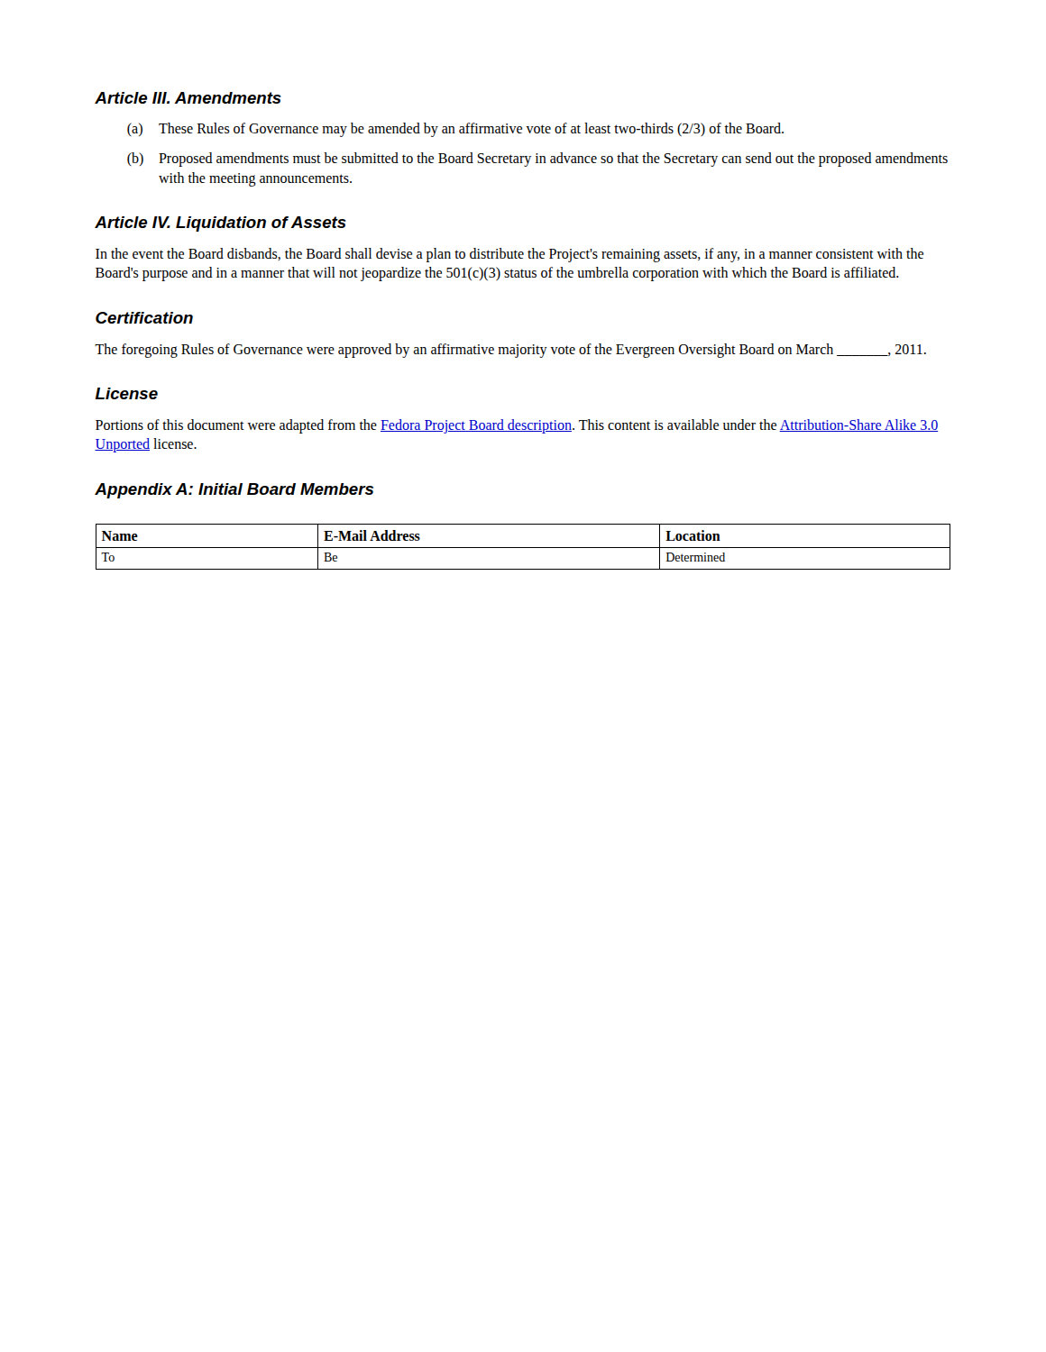Article III. Amendments
(a) These Rules of Governance may be amended by an affirmative vote of at least two-thirds (2/3) of the Board.
(b) Proposed amendments must be submitted to the Board Secretary in advance so that the Secretary can send out the proposed amendments with the meeting announcements.
Article IV. Liquidation of Assets
In the event the Board disbands, the Board shall devise a plan to distribute the Project's remaining assets, if any, in a manner consistent with the Board's purpose and in a manner that will not jeopardize the 501(c)(3) status of the umbrella corporation with which the Board is affiliated.
Certification
The foregoing Rules of Governance were approved by an affirmative majority vote of the Evergreen Oversight Board on March _______, 2011.
License
Portions of this document were adapted from the Fedora Project Board description. This content is available under the Attribution-Share Alike 3.0 Unported license.
Appendix A: Initial Board Members
| Name | E-Mail Address | Location |
| --- | --- | --- |
| To | Be | Determined |